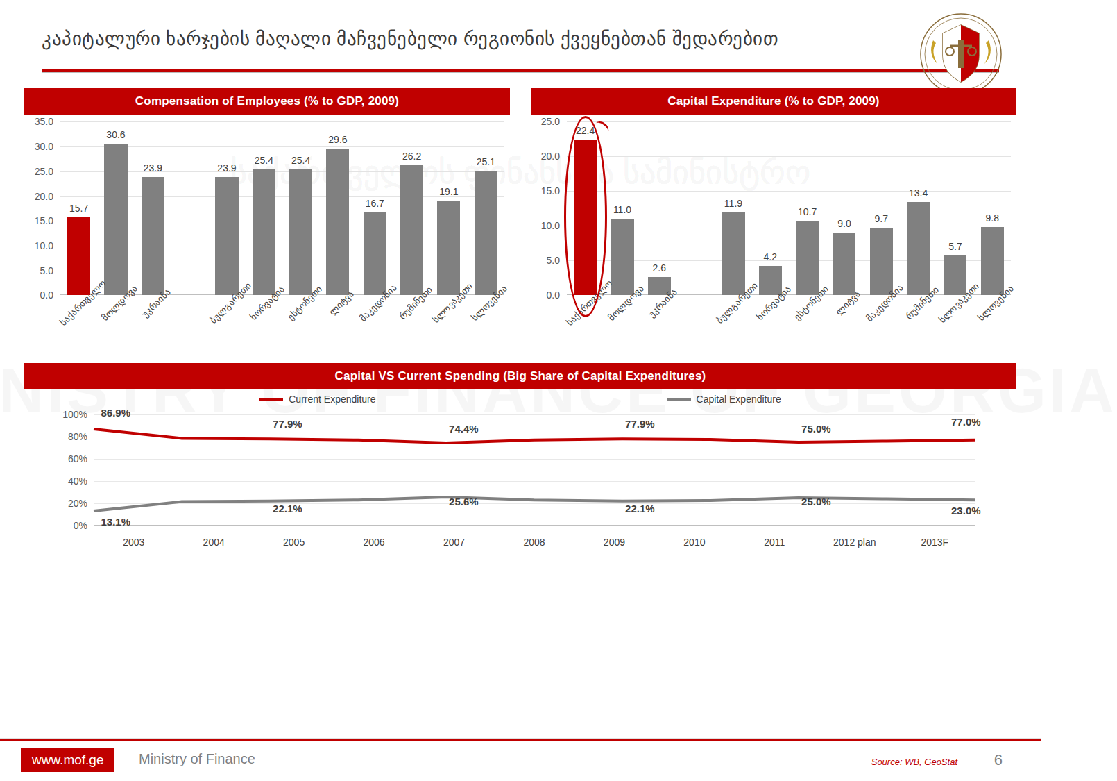MINISTRY OF FINANCE OF GEORGIA
საქართველოს ფინანსთა სამინისტრო
კაპიტალური ხარჯების მაღალი მაჩვენებელი რეგიონის ქვეყნებთან შედარებით
MINISTRY OF FINANCE OF GEORGIA
Compensation of Employees (% to GDP, 2009)
35.0 30.0 25.0 20.0 15.0 10.0 5.0 0.0
15.7
30.6
23.9
23.9
25.4
25.4
29.6
16.7
26.2
19.1
25.1
საქართველო
მოლდოვა
უკრაინა
ბულგარეთი
ხორვატია
ესტონეთი
ლიტვა
მაკედონია
რუმინეთი
სლოვაკეთი
სლოვენია
Capital Expenditure (% to GDP, 2009)
25.0 20.0 15.0 10.0 5.0 0.0
22.4
11.0
2.6
11.9
4.2
10.7
9.0
9.7
13.4
5.7
9.8
საქართველო
მოლდოვა
უკრაინა
ბულგარეთი
ხორვატია
ესტონეთი
ლიტვა
მაკედონია
რუმინეთი
სლოვაკეთი
სლოვენია
Capital VS Current Spending (Big Share of Capital Expenditures)
Current Expenditure
Capital Expenditure
100% 80% 60% 40% 20% 0%
86.9% 77.9% 74.4% 77.9% 75.0% 77.0% 13.1% 22.1% 25.6% 22.1% 25.0% 23.0%
2003
2004
2005
2006
2007
2008
2009
2010
2011
2012 plan
2013F
www.mof.ge
Ministry of Finance
Source: WB, GeoStat
6